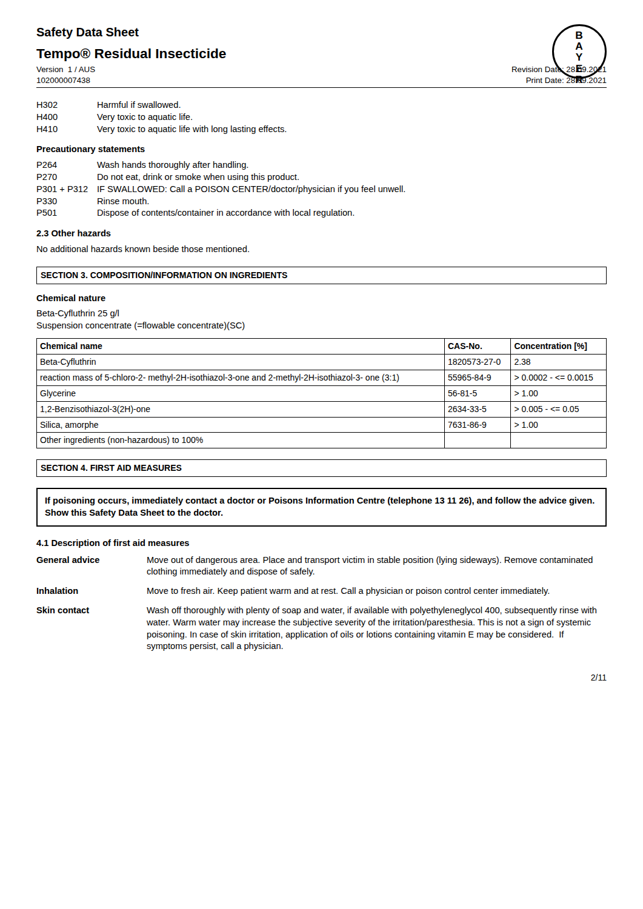B
A
Y
E
R
Safety Data Sheet
Tempo® Residual Insecticide
Version 1 / AUS 102000007438
Revision Date: 28.09.2021 Print Date: 28.09.2021
| H302 | Harmful if swallowed. |
| H400 | Very toxic to aquatic life. |
| H410 | Very toxic to aquatic life with long lasting effects. |
Precautionary statements
| P264 | Wash hands thoroughly after handling. |
| P270 | Do not eat, drink or smoke when using this product. |
| P301 + P312 | IF SWALLOWED: Call a POISON CENTER/doctor/physician if you feel unwell. |
| P330 | Rinse mouth. |
| P501 | Dispose of contents/container in accordance with local regulation. |
2.3 Other hazards
No additional hazards known beside those mentioned.
SECTION 3. COMPOSITION/INFORMATION ON INGREDIENTS
Chemical nature
Beta-Cyfluthrin 25 g/l
Suspension concentrate (=flowable concentrate)(SC)
| Chemical name | CAS-No. | Concentration [%] |
| --- | --- | --- |
| Beta-Cyfluthrin | 1820573-27-0 | 2.38 |
| reaction mass of 5-chloro-2- methyl-2H-isothiazol-3-one and 2-methyl-2H-isothiazol-3- one (3:1) | 55965-84-9 | > 0.0002 - <= 0.0015 |
| Glycerine | 56-81-5 | > 1.00 |
| 1,2-Benzisothiazol-3(2H)-one | 2634-33-5 | > 0.005 - <= 0.05 |
| Silica, amorphe | 7631-86-9 | > 1.00 |
| Other ingredients (non-hazardous) to 100% | | |
SECTION 4. FIRST AID MEASURES
If poisoning occurs, immediately contact a doctor or Poisons Information Centre (telephone 13 11 26), and follow the advice given. Show this Safety Data Sheet to the doctor.
4.1 Description of first aid measures
| General advice | Move out of dangerous area. Place and transport victim in stable position (lying sideways). Remove contaminated clothing immediately and dispose of safely. |
| Inhalation | Move to fresh air. Keep patient warm and at rest. Call a physician or poison control center immediately. |
| Skin contact | Wash off thoroughly with plenty of soap and water, if available with polyethyleneglycol 400, subsequently rinse with water. Warm water may increase the subjective severity of the irritation/paresthesia. This is not a sign of systemic poisoning. In case of skin irritation, application of oils or lotions containing vitamin E may be considered. If symptoms persist, call a physician. |
2/11